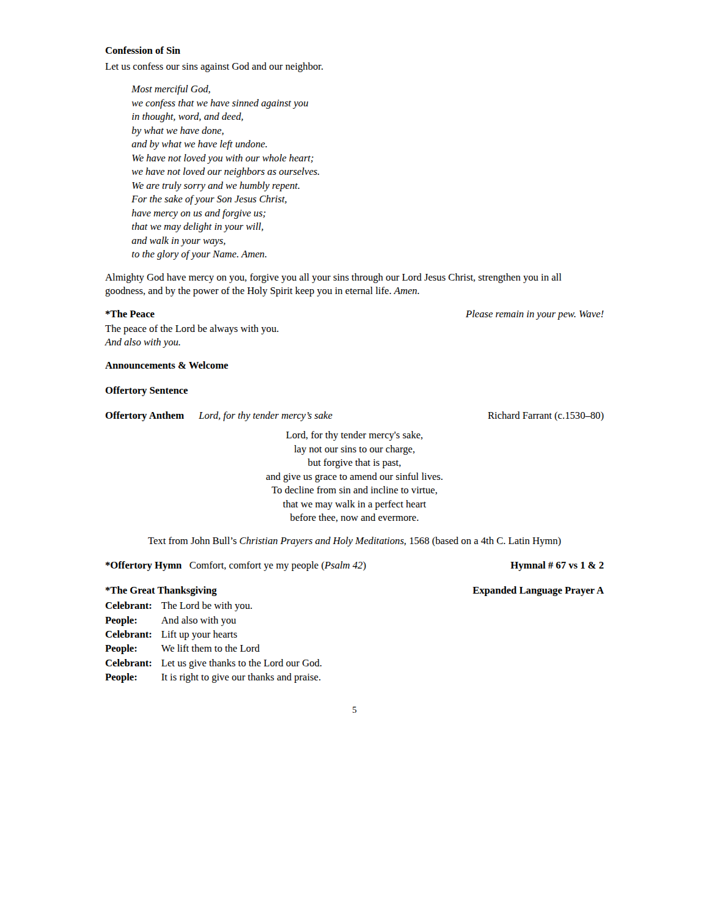Confession of Sin
Let us confess our sins against God and our neighbor.
Most merciful God,
we confess that we have sinned against you
in thought, word, and deed,
by what we have done,
and by what we have left undone.
We have not loved you with our whole heart;
we have not loved our neighbors as ourselves.
We are truly sorry and we humbly repent.
For the sake of your Son Jesus Christ,
have mercy on us and forgive us;
that we may delight in your will,
and walk in your ways,
to the glory of your Name. Amen.
Almighty God have mercy on you, forgive you all your sins through our Lord Jesus Christ, strengthen you in all goodness, and by the power of the Holy Spirit keep you in eternal life. Amen.
*The Peace Please remain in your pew. Wave!
The peace of the Lord be always with you.
And also with you.
Announcements & Welcome
Offertory Sentence
Offertory Anthem Lord, for thy tender mercy’s sake Richard Farrant (c.1530–80)
Lord, for thy tender mercy's sake,
lay not our sins to our charge,
but forgive that is past,
and give us grace to amend our sinful lives.
To decline from sin and incline to virtue,
that we may walk in a perfect heart
before thee, now and evermore.
Text from John Bull’s Christian Prayers and Holy Meditations, 1568 (based on a 4th C. Latin Hymn)
*Offertory Hymn Comfort, comfort ye my people (Psalm 42) Hymnal # 67 vs 1 & 2
*The Great Thanksgiving Expanded Language Prayer A
| Celebrant: | The Lord be with you. |
| People: | And also with you |
| Celebrant: | Lift up your hearts |
| People: | We lift them to the Lord |
| Celebrant: | Let us give thanks to the Lord our God. |
| People: | It is right to give our thanks and praise. |
5